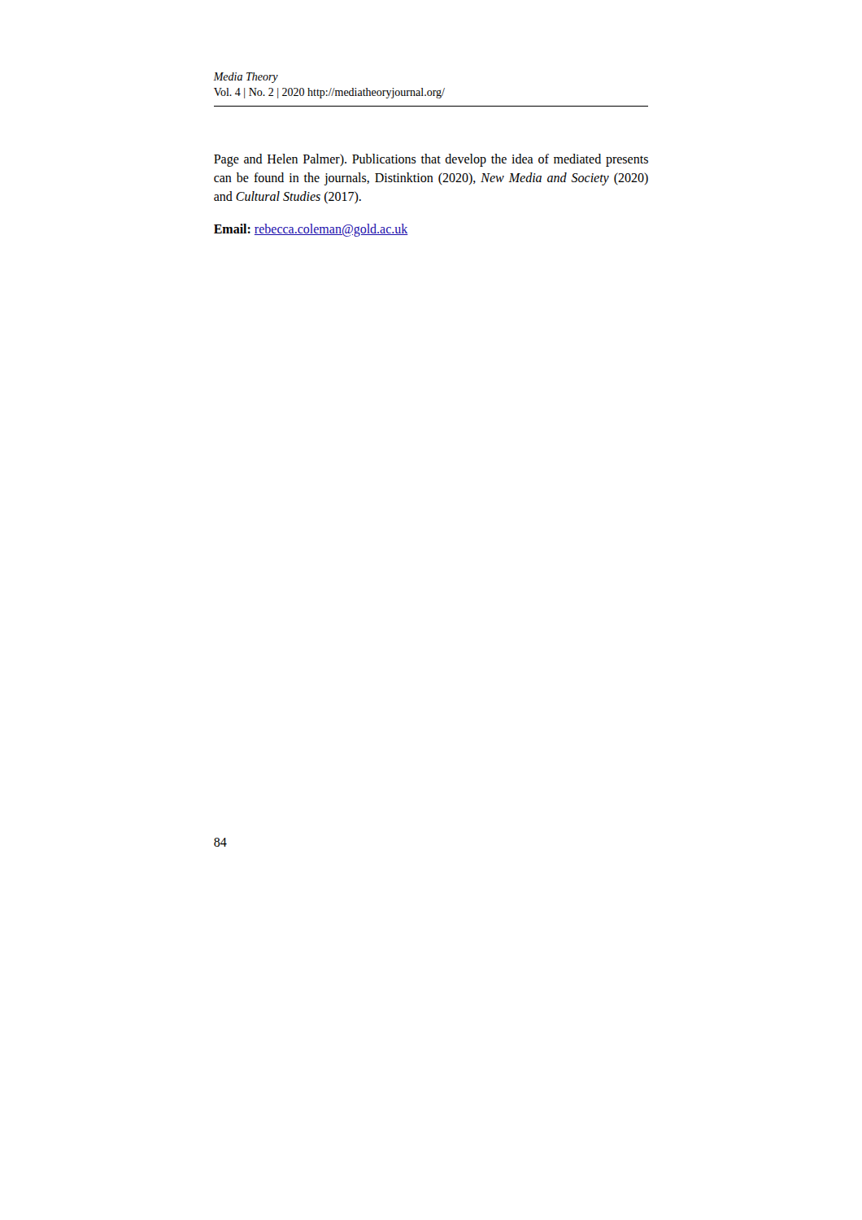Media Theory
Vol. 4 | No. 2 | 2020 http://mediatheoryjournal.org/
Page and Helen Palmer). Publications that develop the idea of mediated presents can be found in the journals, Distinktion (2020), New Media and Society (2020) and Cultural Studies (2017).
Email: rebecca.coleman@gold.ac.uk
84